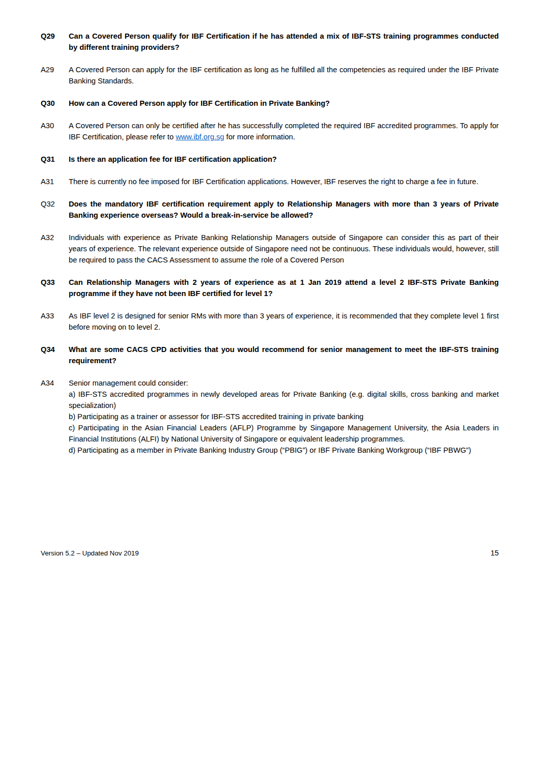Q29
Can a Covered Person qualify for IBF Certification if he has attended a mix of IBF-STS training programmes conducted by different training providers?
A29
A Covered Person can apply for the IBF certification as long as he fulfilled all the competencies as required under the IBF Private Banking Standards.
Q30
How can a Covered Person apply for IBF Certification in Private Banking?
A30
A Covered Person can only be certified after he has successfully completed the required IBF accredited programmes. To apply for IBF Certification, please refer to www.ibf.org.sg for more information.
Q31
Is there an application fee for IBF certification application?
A31
There is currently no fee imposed for IBF Certification applications. However, IBF reserves the right to charge a fee in future.
Q32
Does the mandatory IBF certification requirement apply to Relationship Managers with more than 3 years of Private Banking experience overseas? Would a break-in-service be allowed?
A32
Individuals with experience as Private Banking Relationship Managers outside of Singapore can consider this as part of their years of experience. The relevant experience outside of Singapore need not be continuous. These individuals would, however, still be required to pass the CACS Assessment to assume the role of a Covered Person
Q33
Can Relationship Managers with 2 years of experience as at 1 Jan 2019 attend a level 2 IBF-STS Private Banking programme if they have not been IBF certified for level 1?
A33
As IBF level 2 is designed for senior RMs with more than 3 years of experience, it is recommended that they complete level 1 first before moving on to level 2.
Q34
What are some CACS CPD activities that you would recommend for senior management to meet the IBF-STS training requirement?
A34
Senior management could consider:
a) IBF-STS accredited programmes in newly developed areas for Private Banking (e.g. digital skills, cross banking and market specialization) b) Participating as a trainer or assessor for IBF-STS accredited training in private banking c) Participating in the Asian Financial Leaders (AFLP) Programme by Singapore Management University, the Asia Leaders in Financial Institutions (ALFI) by National University of Singapore or equivalent leadership programmes. d) Participating as a member in Private Banking Industry Group (“PBIG”) or IBF Private Banking Workgroup (“IBF PBWG”)
Version 5.2 – Updated Nov 2019
15